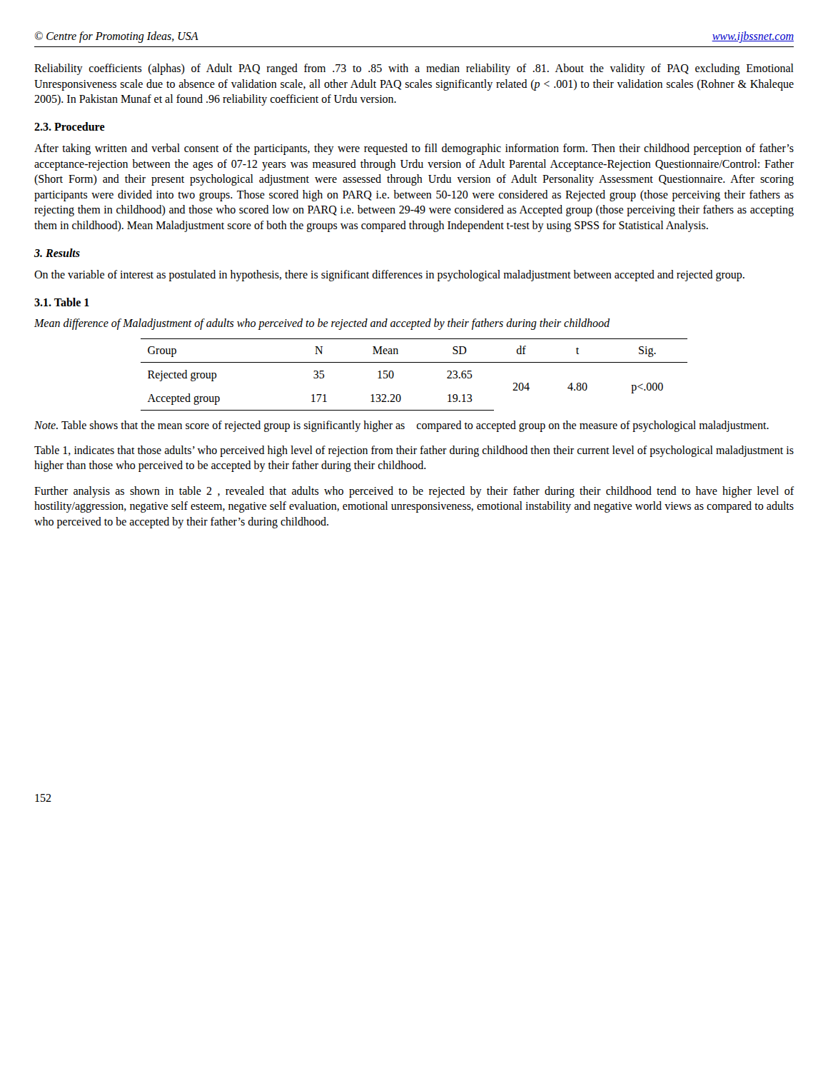© Centre for Promoting Ideas, USA www.ijbssnet.com
Reliability coefficients (alphas) of Adult PAQ ranged from .73 to .85 with a median reliability of .81. About the validity of PAQ excluding Emotional Unresponsiveness scale due to absence of validation scale, all other Adult PAQ scales significantly related (p < .001) to their validation scales (Rohner & Khaleque 2005). In Pakistan Munaf et al found .96 reliability coefficient of Urdu version.
2.3. Procedure
After taking written and verbal consent of the participants, they were requested to fill demographic information form. Then their childhood perception of father’s acceptance-rejection between the ages of 07-12 years was measured through Urdu version of Adult Parental Acceptance-Rejection Questionnaire/Control: Father (Short Form) and their present psychological adjustment were assessed through Urdu version of Adult Personality Assessment Questionnaire. After scoring participants were divided into two groups. Those scored high on PARQ i.e. between 50-120 were considered as Rejected group (those perceiving their fathers as rejecting them in childhood) and those who scored low on PARQ i.e. between 29-49 were considered as Accepted group (those perceiving their fathers as accepting them in childhood). Mean Maladjustment score of both the groups was compared through Independent t-test by using SPSS for Statistical Analysis.
3. Results
On the variable of interest as postulated in hypothesis, there is significant differences in psychological maladjustment between accepted and rejected group.
3.1. Table 1
Mean difference of Maladjustment of adults who perceived to be rejected and accepted by their fathers during their childhood
| Group | N | Mean | SD | df | t | Sig. |
| Rejected group | 35 | 150 | 23.65 | 204 | 4.80 | p<.000 |
| Accepted group | 171 | 132.20 | 19.13 |
Note. Table shows that the mean score of rejected group is significantly higher as compared to accepted group on the measure of psychological maladjustment.
Table 1, indicates that those adults’ who perceived high level of rejection from their father during childhood then their current level of psychological maladjustment is higher than those who perceived to be accepted by their father during their childhood.
Further analysis as shown in table 2 , revealed that adults who perceived to be rejected by their father during their childhood tend to have higher level of hostility/aggression, negative self esteem, negative self evaluation, emotional unresponsiveness, emotional instability and negative world views as compared to adults who perceived to be accepted by their father’s during childhood.
152